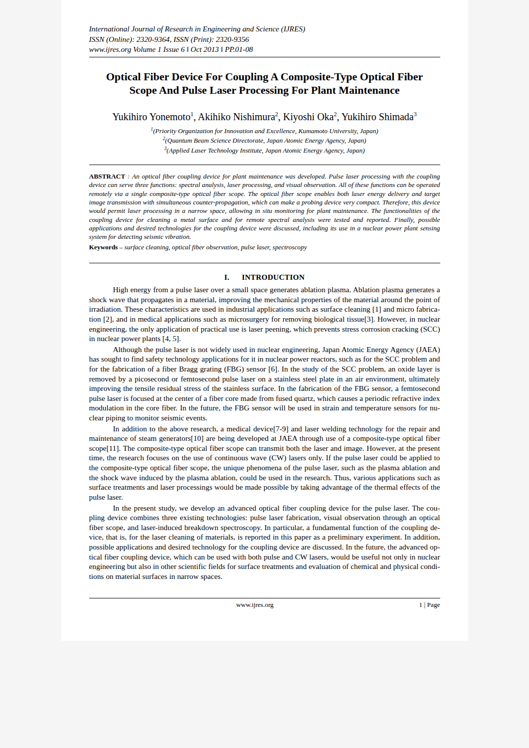International Journal of Research in Engineering and Science (IJRES) ISSN (Online): 2320-9364, ISSN (Print): 2320-9356 www.ijres.org Volume 1 Issue 6 ǁ Oct 2013 ǁ PP.01-08
Optical Fiber Device For Coupling A Composite-Type Optical Fiber Scope And Pulse Laser Processing For Plant Maintenance
Yukihiro Yonemoto1, Akihiko Nishimura2, Kiyoshi Oka2, Yukihiro Shimada3
1(Priority Organization for Innovation and Excellence, Kumamoto University, Japan)
2(Quantum Beam Science Directorate, Japan Atomic Energy Agency, Japan)
3(Applied Laser Technology Institute, Japan Atomic Energy Agency, Japan)
ABSTRACT : An optical fiber coupling device for plant maintenance was developed. Pulse laser processing with the coupling device can serve three functions: spectral analysis, laser processing, and visual observation. All of these functions can be operated remotely via a single composite-type optical fiber scope. The optical fiber scope enables both laser energy delivery and target image transmission with simultaneous counter-propagation, which can make a probing device very compact. Therefore, this device would permit laser processing in a narrow space, allowing in situ monitoring for plant maintenance. The functionalities of the coupling device for cleaning a metal surface and for remote spectral analysis were tested and reported. Finally, possible applications and desired technologies for the coupling device were discussed, including its use in a nuclear power plant sensing system for detecting seismic vibration.
Keywords – surface cleaning, optical fiber observation, pulse laser, spectroscopy
I. INTRODUCTION
High energy from a pulse laser over a small space generates ablation plasma. Ablation plasma generates a shock wave that propagates in a material, improving the mechanical properties of the material around the point of irradiation. These characteristics are used in industrial applications such as surface cleaning [1] and micro fabrication [2], and in medical applications such as microsurgery for removing biological tissue[3]. However, in nuclear engineering, the only application of practical use is laser peening, which prevents stress corrosion cracking (SCC) in nuclear power plants [4, 5].
Although the pulse laser is not widely used in nuclear engineering, Japan Atomic Energy Agency (JAEA) has sought to find safety technology applications for it in nuclear power reactors, such as for the SCC problem and for the fabrication of a fiber Bragg grating (FBG) sensor [6]. In the study of the SCC problem, an oxide layer is removed by a picosecond or femtosecond pulse laser on a stainless steel plate in an air environment, ultimately improving the tensile residual stress of the stainless surface. In the fabrication of the FBG sensor, a femtosecond pulse laser is focused at the center of a fiber core made from fused quartz, which causes a periodic refractive index modulation in the core fiber. In the future, the FBG sensor will be used in strain and temperature sensors for nuclear piping to monitor seismic events.
In addition to the above research, a medical device[7-9] and laser welding technology for the repair and maintenance of steam generators[10] are being developed at JAEA through use of a composite-type optical fiber scope[11]. The composite-type optical fiber scope can transmit both the laser and image. However, at the present time, the research focuses on the use of continuous wave (CW) lasers only. If the pulse laser could be applied to the composite-type optical fiber scope, the unique phenomena of the pulse laser, such as the plasma ablation and the shock wave induced by the plasma ablation, could be used in the research. Thus, various applications such as surface treatments and laser processings would be made possible by taking advantage of the thermal effects of the pulse laser.
In the present study, we develop an advanced optical fiber coupling device for the pulse laser. The coupling device combines three existing technologies: pulse laser fabrication, visual observation through an optical fiber scope, and laser-induced breakdown spectroscopy. In particular, a fundamental function of the coupling device, that is, for the laser cleaning of materials, is reported in this paper as a preliminary experiment. In addition, possible applications and desired technology for the coupling device are discussed. In the future, the advanced optical fiber coupling device, which can be used with both pulse and CW lasers, would be useful not only in nuclear engineering but also in other scientific fields for surface treatments and evaluation of chemical and physical conditions on material surfaces in narrow spaces.
www.ijres.org 1 | Page